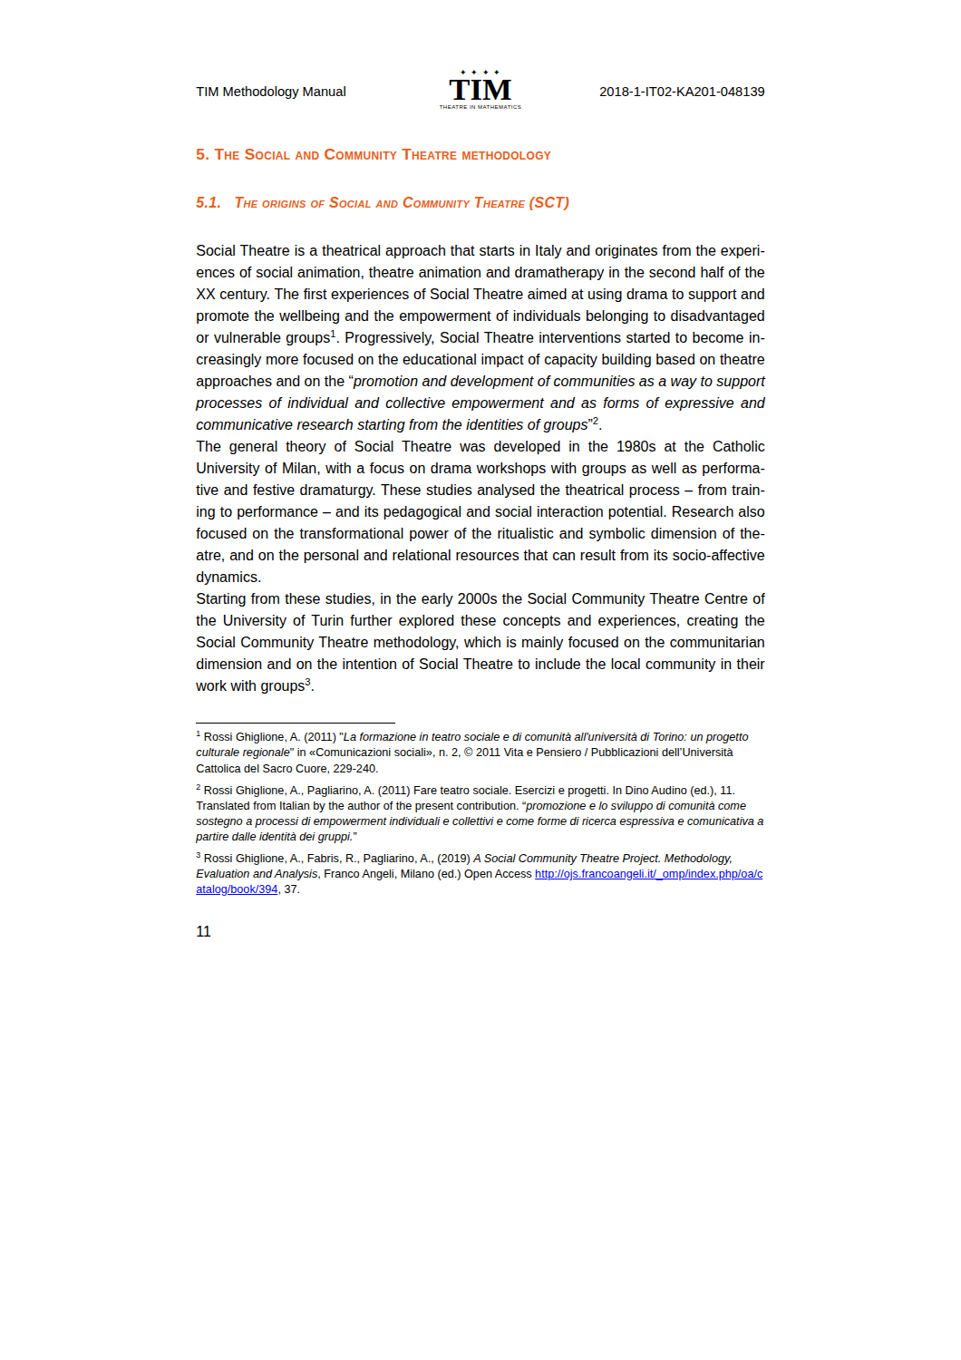TIM Methodology Manual
✦ ✦ ✦ ✦ TIM THEATRE IN MATHEMATICS
2018-1-IT02-KA201-048139
5. The Social and Community Theatre methodology
5.1. The origins of Social and Community Theatre (SCT)
Social Theatre is a theatrical approach that starts in Italy and originates from the experiences of social animation, theatre animation and dramatherapy in the second half of the XX century. The first experiences of Social Theatre aimed at using drama to support and promote the wellbeing and the empowerment of individuals belonging to disadvantaged or vulnerable groups1. Progressively, Social Theatre interventions started to become increasingly more focused on the educational impact of capacity building based on theatre approaches and on the “promotion and development of communities as a way to support processes of individual and collective empowerment and as forms of expressive and communicative research starting from the identities of groups”2.
The general theory of Social Theatre was developed in the 1980s at the Catholic University of Milan, with a focus on drama workshops with groups as well as performative and festive dramaturgy. These studies analysed the theatrical process – from training to performance – and its pedagogical and social interaction potential. Research also focused on the transformational power of the ritualistic and symbolic dimension of theatre, and on the personal and relational resources that can result from its socio-affective dynamics.
Starting from these studies, in the early 2000s the Social Community Theatre Centre of the University of Turin further explored these concepts and experiences, creating the Social Community Theatre methodology, which is mainly focused on the communitarian dimension and on the intention of Social Theatre to include the local community in their work with groups3.
1 Rossi Ghiglione, A. (2011) "La formazione in teatro sociale e di comunità all'università di Torino: un progetto culturale regionale" in «Comunicazioni sociali», n. 2, © 2011 Vita e Pensiero / Pubblicazioni dell’Università Cattolica del Sacro Cuore, 229-240.
2 Rossi Ghiglione, A., Pagliarino, A. (2011) Fare teatro sociale. Esercizi e progetti. In Dino Audino (ed.), 11. Translated from Italian by the author of the present contribution. “promozione e lo sviluppo di comunità come sostegno a processi di empowerment individuali e collettivi e come forme di ricerca espressiva e comunicativa a partire dalle identità dei gruppi.”
3 Rossi Ghiglione, A., Fabris, R., Pagliarino, A., (2019) A Social Community Theatre Project. Methodology, Evaluation and Analysis, Franco Angeli, Milano (ed.) Open Access http://ojs.francoangeli.it/_omp/index.php/oa/catalog/book/394, 37.
11